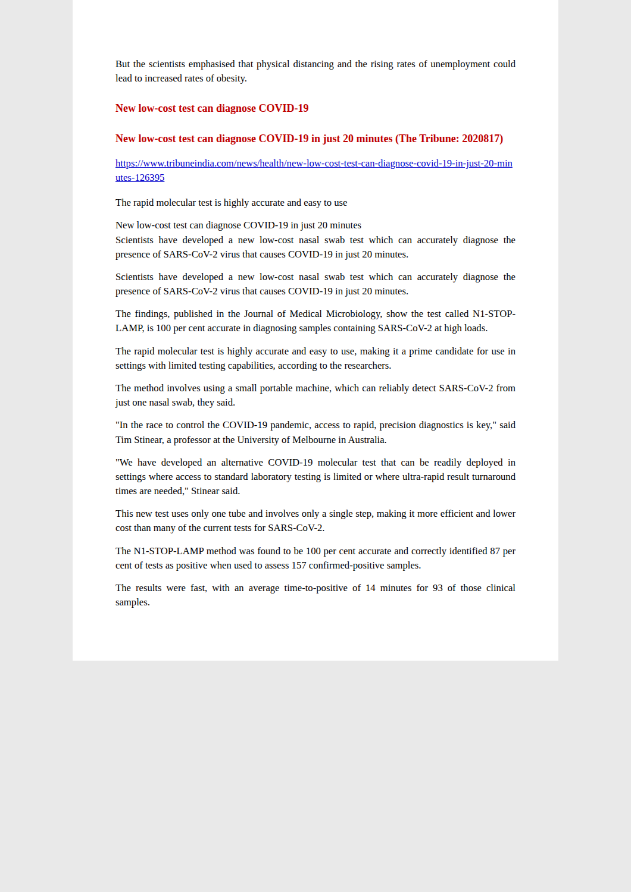But the scientists emphasised that physical distancing and the rising rates of unemployment could lead to increased rates of obesity.
New low-cost test can diagnose COVID-19
New low-cost test can diagnose COVID-19 in just 20 minutes (The Tribune: 2020817)
https://www.tribuneindia.com/news/health/new-low-cost-test-can-diagnose-covid-19-in-just-20-minutes-126395
The rapid molecular test is highly accurate and easy to use
New low-cost test can diagnose COVID-19 in just 20 minutes
Scientists have developed a new low-cost nasal swab test which can accurately diagnose the presence of SARS-CoV-2 virus that causes COVID-19 in just 20 minutes.
Scientists have developed a new low-cost nasal swab test which can accurately diagnose the presence of SARS-CoV-2 virus that causes COVID-19 in just 20 minutes.
The findings, published in the Journal of Medical Microbiology, show the test called N1-STOP-LAMP, is 100 per cent accurate in diagnosing samples containing SARS-CoV-2 at high loads.
The rapid molecular test is highly accurate and easy to use, making it a prime candidate for use in settings with limited testing capabilities, according to the researchers.
The method involves using a small portable machine, which can reliably detect SARS-CoV-2 from just one nasal swab, they said.
"In the race to control the COVID-19 pandemic, access to rapid, precision diagnostics is key," said Tim Stinear, a professor at the University of Melbourne in Australia.
"We have developed an alternative COVID-19 molecular test that can be readily deployed in settings where access to standard laboratory testing is limited or where ultra-rapid result turnaround times are needed," Stinear said.
This new test uses only one tube and involves only a single step, making it more efficient and lower cost than many of the current tests for SARS-CoV-2.
The N1-STOP-LAMP method was found to be 100 per cent accurate and correctly identified 87 per cent of tests as positive when used to assess 157 confirmed-positive samples.
The results were fast, with an average time-to-positive of 14 minutes for 93 of those clinical samples.